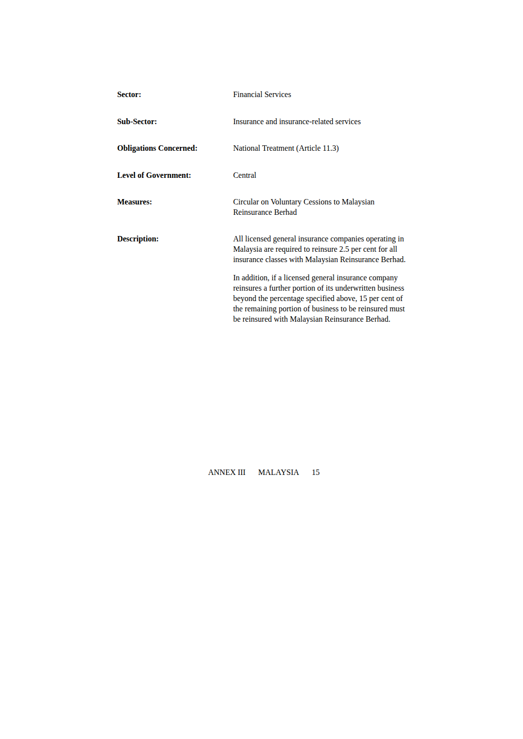| Sector: | Financial Services |
| Sub-Sector: | Insurance and insurance-related services |
| Obligations Concerned: | National Treatment (Article 11.3) |
| Level of Government: | Central |
| Measures: | Circular on Voluntary Cessions to Malaysian Reinsurance Berhad |
| Description: | All licensed general insurance companies operating in Malaysia are required to reinsure 2.5 per cent for all insurance classes with Malaysian Reinsurance Berhad. In addition, if a licensed general insurance company reinsures a further portion of its underwritten business beyond the percentage specified above, 15 per cent of the remaining portion of business to be reinsured must be reinsured with Malaysian Reinsurance Berhad. |
ANNEX III MALAYSIA 15